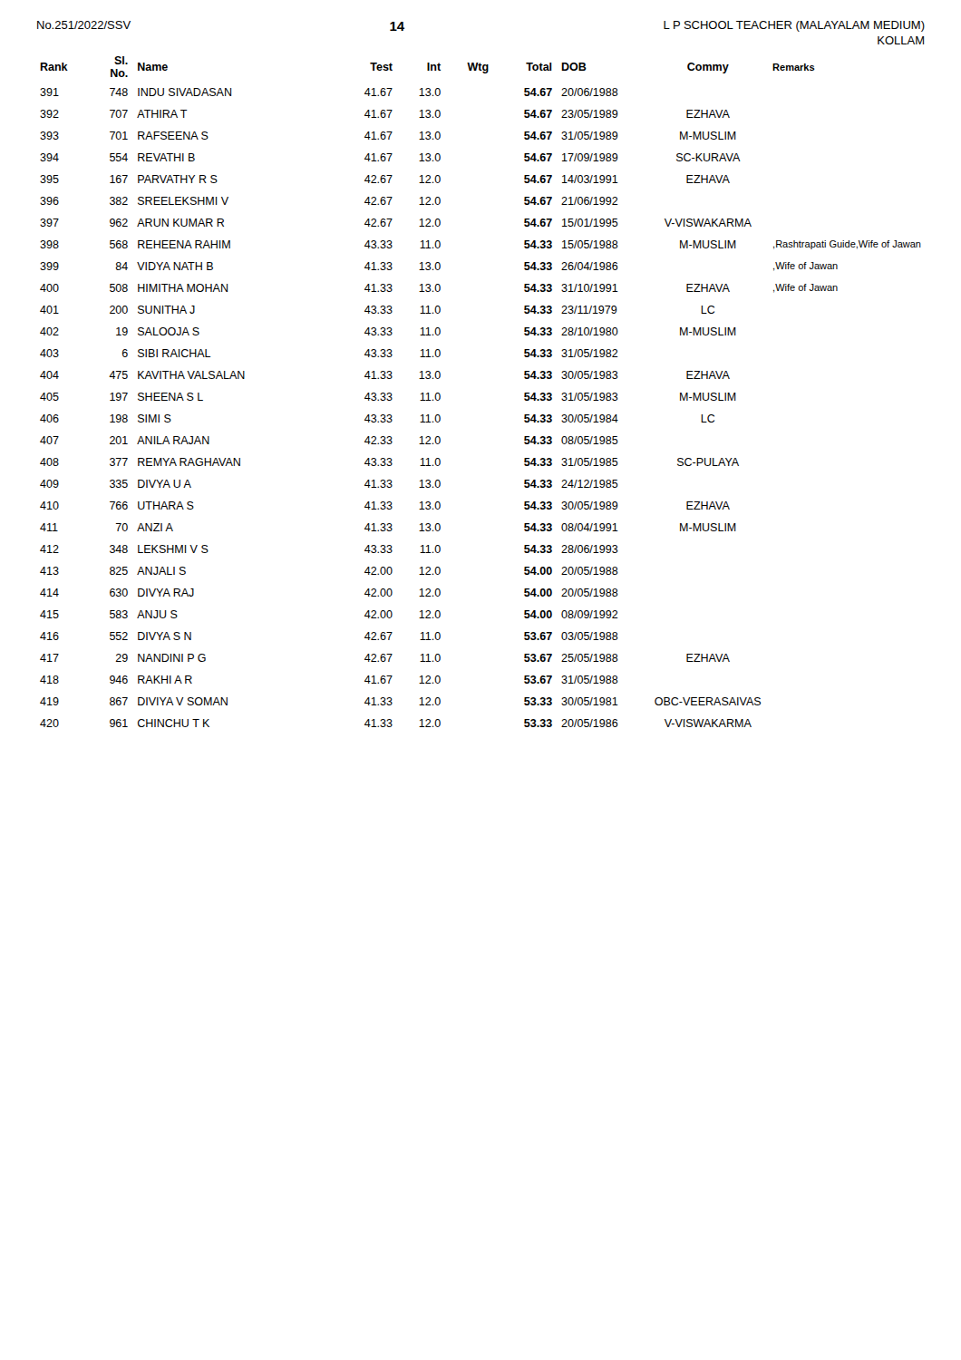No.251/2022/SSV
14
L P SCHOOL TEACHER (MALAYALAM MEDIUM)
KOLLAM
| Rank | Sl. No. | Name | Test | Int | Wtg | Total | DOB | Commy | Remarks |
| --- | --- | --- | --- | --- | --- | --- | --- | --- | --- |
| 391 | 748 | INDU SIVADASAN | 41.67 | 13.0 | | 54.67 | 20/06/1988 | | |
| 392 | 707 | ATHIRA T | 41.67 | 13.0 | | 54.67 | 23/05/1989 | EZHAVA | |
| 393 | 701 | RAFSEENA S | 41.67 | 13.0 | | 54.67 | 31/05/1989 | M-MUSLIM | |
| 394 | 554 | REVATHI B | 41.67 | 13.0 | | 54.67 | 17/09/1989 | SC-KURAVA | |
| 395 | 167 | PARVATHY R S | 42.67 | 12.0 | | 54.67 | 14/03/1991 | EZHAVA | |
| 396 | 382 | SREELEKSHMI V | 42.67 | 12.0 | | 54.67 | 21/06/1992 | | |
| 397 | 962 | ARUN KUMAR R | 42.67 | 12.0 | | 54.67 | 15/01/1995 | V-VISWAKARMA | |
| 398 | 568 | REHEENA RAHIM | 43.33 | 11.0 | | 54.33 | 15/05/1988 | M-MUSLIM | ,Rashtrapati Guide,Wife of Jawan |
| 399 | 84 | VIDYA NATH B | 41.33 | 13.0 | | 54.33 | 26/04/1986 | | ,Wife of Jawan |
| 400 | 508 | HIMITHA MOHAN | 41.33 | 13.0 | | 54.33 | 31/10/1991 | EZHAVA | ,Wife of Jawan |
| 401 | 200 | SUNITHA J | 43.33 | 11.0 | | 54.33 | 23/11/1979 | LC | |
| 402 | 19 | SALOOJA S | 43.33 | 11.0 | | 54.33 | 28/10/1980 | M-MUSLIM | |
| 403 | 6 | SIBI RAICHAL | 43.33 | 11.0 | | 54.33 | 31/05/1982 | | |
| 404 | 475 | KAVITHA VALSALAN | 41.33 | 13.0 | | 54.33 | 30/05/1983 | EZHAVA | |
| 405 | 197 | SHEENA S L | 43.33 | 11.0 | | 54.33 | 31/05/1983 | M-MUSLIM | |
| 406 | 198 | SIMI S | 43.33 | 11.0 | | 54.33 | 30/05/1984 | LC | |
| 407 | 201 | ANILA RAJAN | 42.33 | 12.0 | | 54.33 | 08/05/1985 | | |
| 408 | 377 | REMYA RAGHAVAN | 43.33 | 11.0 | | 54.33 | 31/05/1985 | SC-PULAYA | |
| 409 | 335 | DIVYA U A | 41.33 | 13.0 | | 54.33 | 24/12/1985 | | |
| 410 | 766 | UTHARA S | 41.33 | 13.0 | | 54.33 | 30/05/1989 | EZHAVA | |
| 411 | 70 | ANZI A | 41.33 | 13.0 | | 54.33 | 08/04/1991 | M-MUSLIM | |
| 412 | 348 | LEKSHMI V S | 43.33 | 11.0 | | 54.33 | 28/06/1993 | | |
| 413 | 825 | ANJALI S | 42.00 | 12.0 | | 54.00 | 20/05/1988 | | |
| 414 | 630 | DIVYA RAJ | 42.00 | 12.0 | | 54.00 | 20/05/1988 | | |
| 415 | 583 | ANJU S | 42.00 | 12.0 | | 54.00 | 08/09/1992 | | |
| 416 | 552 | DIVYA S N | 42.67 | 11.0 | | 53.67 | 03/05/1988 | | |
| 417 | 29 | NANDINI P G | 42.67 | 11.0 | | 53.67 | 25/05/1988 | EZHAVA | |
| 418 | 946 | RAKHI A R | 41.67 | 12.0 | | 53.67 | 31/05/1988 | | |
| 419 | 867 | DIVIYA V SOMAN | 41.33 | 12.0 | | 53.33 | 30/05/1981 | OBC-VEERASAIVAS | |
| 420 | 961 | CHINCHU T K | 41.33 | 12.0 | | 53.33 | 20/05/1986 | V-VISWAKARMA | |